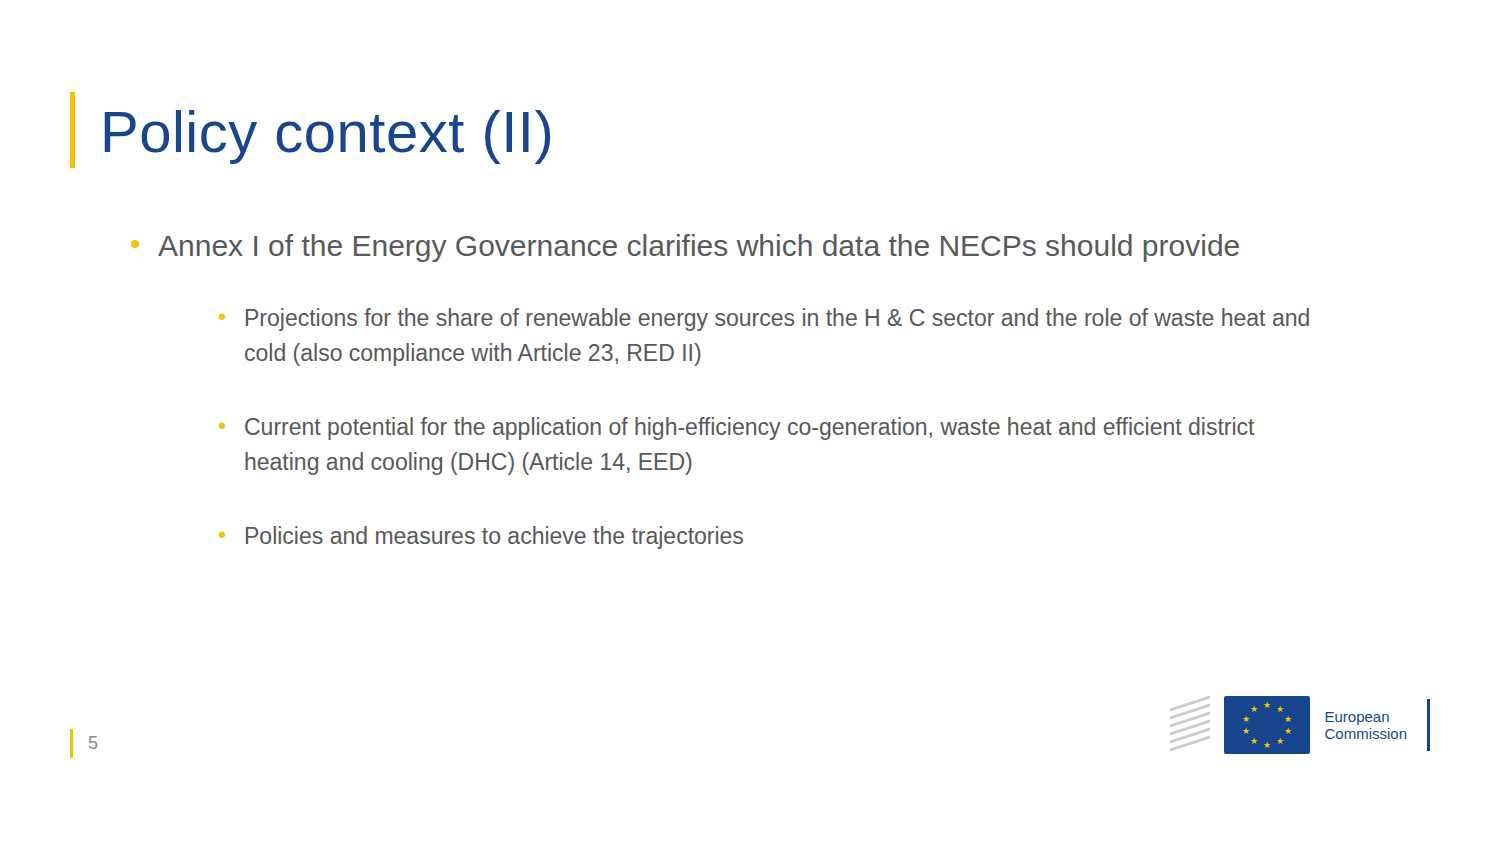Policy context (II)
Annex I of the Energy Governance clarifies which data the NECPs should provide
Projections for the share of renewable energy sources in the H & C sector and the role of waste heat and cold (also compliance with Article 23, RED II)
Current potential for the application of high-efficiency co-generation, waste heat and efficient district heating and cooling (DHC) (Article 14, EED)
Policies and measures to achieve the trajectories
5
★
★
★
★
★
★
★
★
★
★
European
Commission